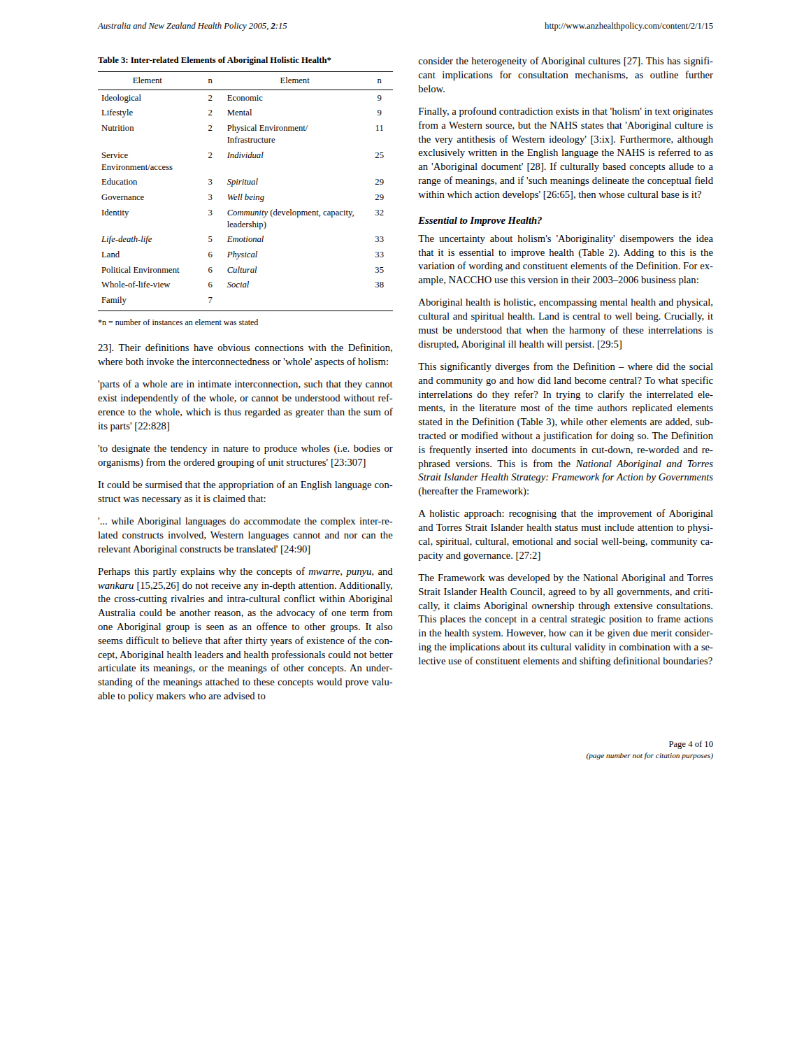Australia and New Zealand Health Policy 2005, 2:15
http://www.anzhealthpolicy.com/content/2/1/15
Table 3: Inter-related Elements of Aboriginal Holistic Health*
| Element | n | Element | n |
| --- | --- | --- | --- |
| Ideological | 2 | Economic | 9 |
| Lifestyle | 2 | Mental | 9 |
| Nutrition | 2 | Physical Environment/ Infrastructure | 11 |
| Service Environment/access | 2 | Individual | 25 |
| Education | 3 | Spiritual | 29 |
| Governance | 3 | Well being | 29 |
| Identity | 3 | Community (development, capacity, leadership) | 32 |
| Life-death-life | 5 | Emotional | 33 |
| Land | 6 | Physical | 33 |
| Political Environment | 6 | Cultural | 35 |
| Whole-of-life-view | 6 | Social | 38 |
| Family | 7 | | |
*n = number of instances an element was stated
23]. Their definitions have obvious connections with the Definition, where both invoke the interconnectedness or 'whole' aspects of holism:
'parts of a whole are in intimate interconnection, such that they cannot exist independently of the whole, or cannot be understood without reference to the whole, which is thus regarded as greater than the sum of its parts' [22:828]
'to designate the tendency in nature to produce wholes (i.e. bodies or organisms) from the ordered grouping of unit structures' [23:307]
It could be surmised that the appropriation of an English language construct was necessary as it is claimed that:
'... while Aboriginal languages do accommodate the complex inter-related constructs involved, Western languages cannot and nor can the relevant Aboriginal constructs be translated' [24:90]
Perhaps this partly explains why the concepts of mwarre, punyu, and wankaru [15,25,26] do not receive any in-depth attention. Additionally, the cross-cutting rivalries and intra-cultural conflict within Aboriginal Australia could be another reason, as the advocacy of one term from one Aboriginal group is seen as an offence to other groups. It also seems difficult to believe that after thirty years of existence of the concept, Aboriginal health leaders and health professionals could not better articulate its meanings, or the meanings of other concepts. An understanding of the meanings attached to these concepts would prove valuable to policy makers who are advised to
consider the heterogeneity of Aboriginal cultures [27]. This has significant implications for consultation mechanisms, as outline further below.
Finally, a profound contradiction exists in that 'holism' in text originates from a Western source, but the NAHS states that 'Aboriginal culture is the very antithesis of Western ideology' [3:ix]. Furthermore, although exclusively written in the English language the NAHS is referred to as an 'Aboriginal document' [28]. If culturally based concepts allude to a range of meanings, and if 'such meanings delineate the conceptual field within which action develops' [26:65], then whose cultural base is it?
Essential to Improve Health?
The uncertainty about holism's 'Aboriginality' disempowers the idea that it is essential to improve health (Table 2). Adding to this is the variation of wording and constituent elements of the Definition. For example, NACCHO use this version in their 2003–2006 business plan:
Aboriginal health is holistic, encompassing mental health and physical, cultural and spiritual health. Land is central to well being. Crucially, it must be understood that when the harmony of these interrelations is disrupted, Aboriginal ill health will persist. [29:5]
This significantly diverges from the Definition – where did the social and community go and how did land become central? To what specific interrelations do they refer? In trying to clarify the interrelated elements, in the literature most of the time authors replicated elements stated in the Definition (Table 3), while other elements are added, subtracted or modified without a justification for doing so. The Definition is frequently inserted into documents in cut-down, re-worded and re-phrased versions. This is from the National Aboriginal and Torres Strait Islander Health Strategy: Framework for Action by Governments (hereafter the Framework):
A holistic approach: recognising that the improvement of Aboriginal and Torres Strait Islander health status must include attention to physical, spiritual, cultural, emotional and social well-being, community capacity and governance. [27:2]
The Framework was developed by the National Aboriginal and Torres Strait Islander Health Council, agreed to by all governments, and critically, it claims Aboriginal ownership through extensive consultations. This places the concept in a central strategic position to frame actions in the health system. However, how can it be given due merit considering the implications about its cultural validity in combination with a selective use of constituent elements and shifting definitional boundaries?
Page 4 of 10
(page number not for citation purposes)